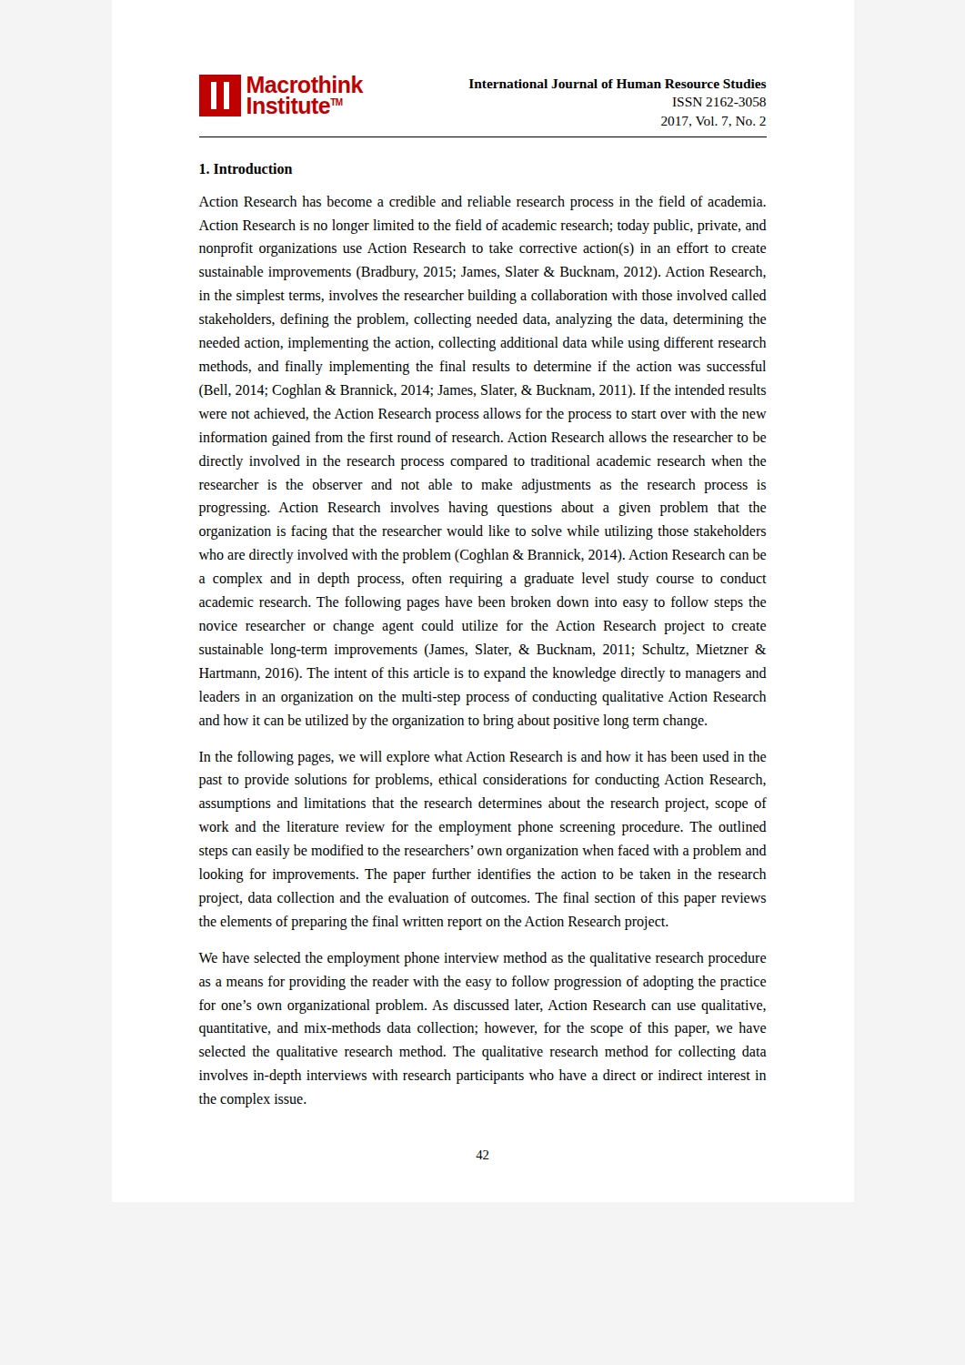Macrothink
InstituteTM
International Journal of Human Resource Studies
ISSN 2162-3058
2017, Vol. 7, No. 2
1. Introduction
Action Research has become a credible and reliable research process in the field of academia. Action Research is no longer limited to the field of academic research; today public, private, and nonprofit organizations use Action Research to take corrective action(s) in an effort to create sustainable improvements (Bradbury, 2015; James, Slater & Bucknam, 2012). Action Research, in the simplest terms, involves the researcher building a collaboration with those involved called stakeholders, defining the problem, collecting needed data, analyzing the data, determining the needed action, implementing the action, collecting additional data while using different research methods, and finally implementing the final results to determine if the action was successful (Bell, 2014; Coghlan & Brannick, 2014; James, Slater, & Bucknam, 2011). If the intended results were not achieved, the Action Research process allows for the process to start over with the new information gained from the first round of research. Action Research allows the researcher to be directly involved in the research process compared to traditional academic research when the researcher is the observer and not able to make adjustments as the research process is progressing. Action Research involves having questions about a given problem that the organization is facing that the researcher would like to solve while utilizing those stakeholders who are directly involved with the problem (Coghlan & Brannick, 2014). Action Research can be a complex and in depth process, often requiring a graduate level study course to conduct academic research. The following pages have been broken down into easy to follow steps the novice researcher or change agent could utilize for the Action Research project to create sustainable long-term improvements (James, Slater, & Bucknam, 2011; Schultz, Mietzner & Hartmann, 2016). The intent of this article is to expand the knowledge directly to managers and leaders in an organization on the multi-step process of conducting qualitative Action Research and how it can be utilized by the organization to bring about positive long term change.
In the following pages, we will explore what Action Research is and how it has been used in the past to provide solutions for problems, ethical considerations for conducting Action Research, assumptions and limitations that the research determines about the research project, scope of work and the literature review for the employment phone screening procedure. The outlined steps can easily be modified to the researchers’ own organization when faced with a problem and looking for improvements. The paper further identifies the action to be taken in the research project, data collection and the evaluation of outcomes. The final section of this paper reviews the elements of preparing the final written report on the Action Research project.
We have selected the employment phone interview method as the qualitative research procedure as a means for providing the reader with the easy to follow progression of adopting the practice for one’s own organizational problem. As discussed later, Action Research can use qualitative, quantitative, and mix-methods data collection; however, for the scope of this paper, we have selected the qualitative research method. The qualitative research method for collecting data involves in-depth interviews with research participants who have a direct or indirect interest in the complex issue.
42